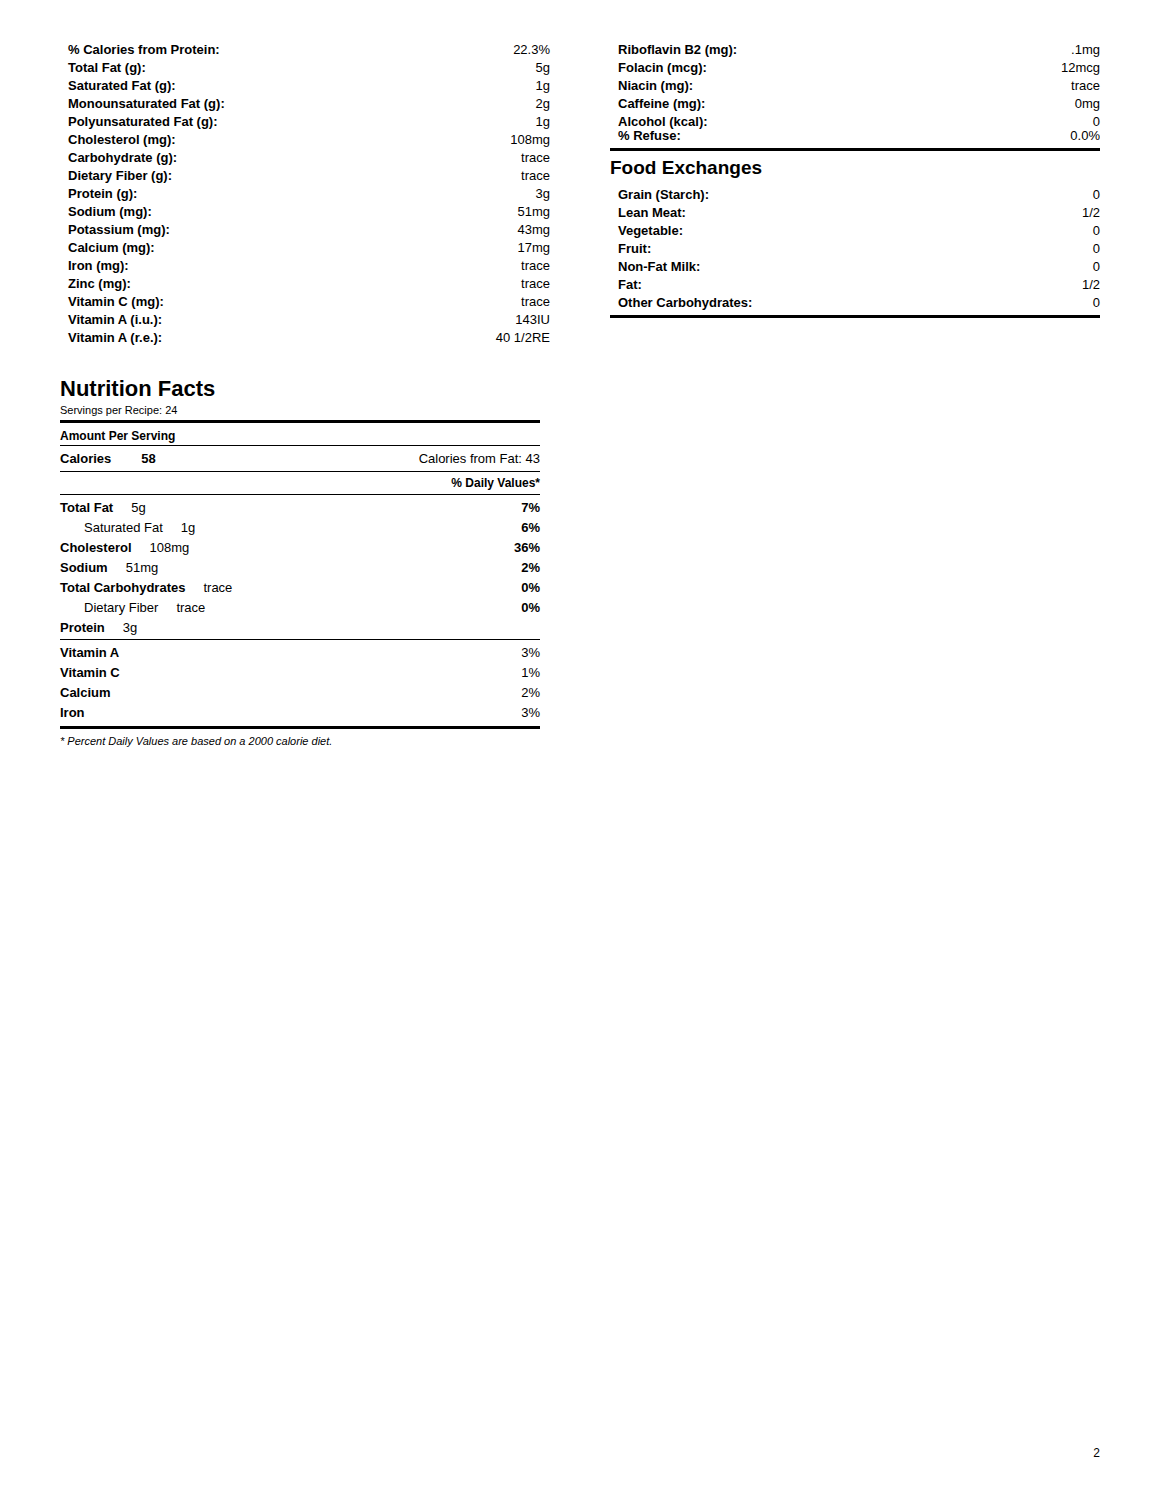% Calories from Protein: 22.3%
Total Fat (g): 5g
Saturated Fat (g): 1g
Monounsaturated Fat (g): 2g
Polyunsaturated Fat (g): 1g
Cholesterol (mg): 108mg
Carbohydrate (g): trace
Dietary Fiber (g): trace
Protein (g): 3g
Sodium (mg): 51mg
Potassium (mg): 43mg
Calcium (mg): 17mg
Iron (mg): trace
Zinc (mg): trace
Vitamin C (mg): trace
Vitamin A (i.u.): 143IU
Vitamin A (r.e.): 40 1/2RE
Riboflavin B2 (mg):.1mg
Folacin (mcg): 12mcg
Niacin (mg): trace
Caffeine (mg): 0mg
Alcohol (kcal): 0
% Refuse: 0.0%
Food Exchanges
Grain (Starch): 0
Lean Meat: 1/2
Vegetable: 0
Fruit: 0
Non-Fat Milk: 0
Fat: 1/2
Other Carbohydrates: 0
Nutrition Facts
Servings per Recipe: 24
Amount Per Serving
Calories58 Calories from Fat: 43
% Daily Values*
Total Fat5g 7%
Saturated Fat1g 6%
Cholesterol108mg 36%
Sodium51mg 2%
Total Carbohydratestrace 0%
Dietary Fibertrace 0%
Protein3g
Vitamin A 3%
Vitamin C 1%
Calcium 2%
Iron 3%
* Percent Daily Values are based on a 2000 calorie diet.
2